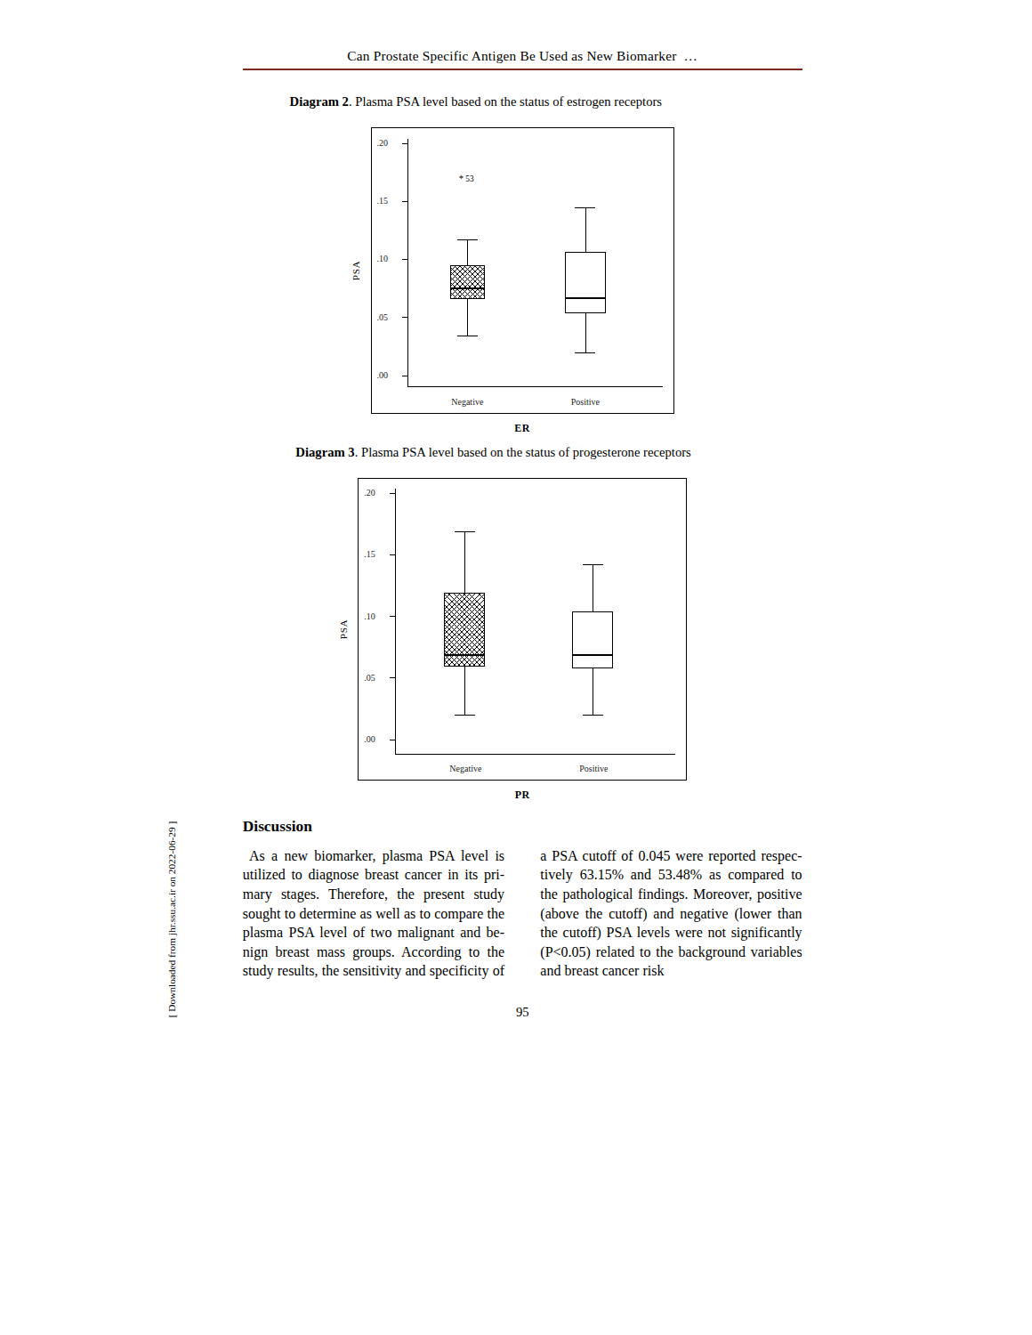Can Prostate Specific Antigen Be Used as New Biomarker …
Diagram 2. Plasma PSA level based on the status of estrogen receptors
PSA
ER
.20
.15
.10
.05
.00
Negative
Positive
* 53
Diagram 3. Plasma PSA level based on the status of progesterone receptors
PSA
PR
.20
.15
.10
.05
.00
Negative
Positive
Discussion
As a new biomarker, plasma PSA level is utilized to diagnose breast cancer in its primary stages. Therefore, the present study sought to determine as well as to compare the plasma PSA level of two malignant and benign breast mass groups. According to the study results, the sensitivity and specificity of a PSA cutoff of 0.045 were reported respectively 63.15% and 53.48% as compared to the pathological findings. Moreover, positive (above the cutoff) and negative (lower than the cutoff) PSA levels were not significantly (P<0.05) related to the background variables and breast cancer risk
95
[ Downloaded from jhr.ssu.ac.ir on 2022-06-29 ]